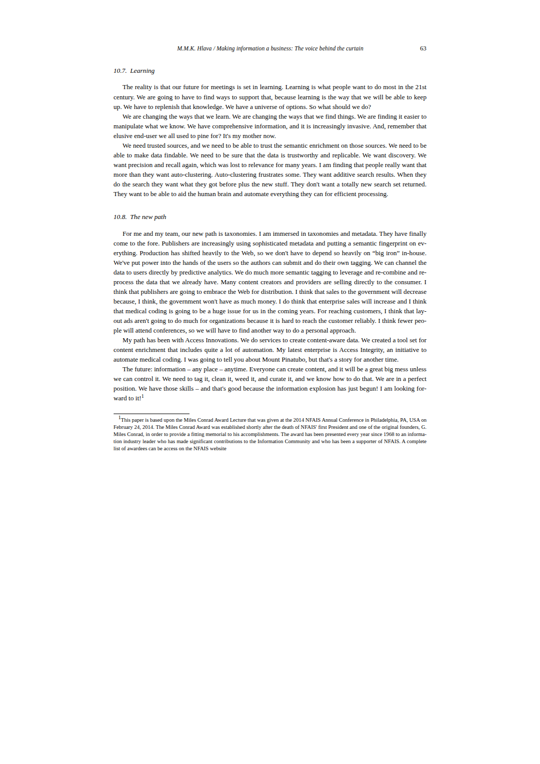M.M.K. Hlava / Making information a business: The voice behind the curtain 63
10.7. Learning
The reality is that our future for meetings is set in learning. Learning is what people want to do most in the 21st century. We are going to have to find ways to support that, because learning is the way that we will be able to keep up. We have to replenish that knowledge. We have a universe of options. So what should we do?
We are changing the ways that we learn. We are changing the ways that we find things. We are finding it easier to manipulate what we know. We have comprehensive information, and it is increasingly invasive. And, remember that elusive end-user we all used to pine for? It's my mother now.
We need trusted sources, and we need to be able to trust the semantic enrichment on those sources. We need to be able to make data findable. We need to be sure that the data is trustworthy and replicable. We want discovery. We want precision and recall again, which was lost to relevance for many years. I am finding that people really want that more than they want auto-clustering. Auto-clustering frustrates some. They want additive search results. When they do the search they want what they got before plus the new stuff. They don't want a totally new search set returned. They want to be able to aid the human brain and automate everything they can for efficient processing.
10.8. The new path
For me and my team, our new path is taxonomies. I am immersed in taxonomies and metadata. They have finally come to the fore. Publishers are increasingly using sophisticated metadata and putting a semantic fingerprint on everything. Production has shifted heavily to the Web, so we don't have to depend so heavily on “big iron” in-house. We've put power into the hands of the users so the authors can submit and do their own tagging. We can channel the data to users directly by predictive analytics. We do much more semantic tagging to leverage and re-combine and re-process the data that we already have. Many content creators and providers are selling directly to the consumer. I think that publishers are going to embrace the Web for distribution. I think that sales to the government will decrease because, I think, the government won't have as much money. I do think that enterprise sales will increase and I think that medical coding is going to be a huge issue for us in the coming years. For reaching customers, I think that layout ads aren't going to do much for organizations because it is hard to reach the customer reliably. I think fewer people will attend conferences, so we will have to find another way to do a personal approach.
My path has been with Access Innovations. We do services to create content-aware data. We created a tool set for content enrichment that includes quite a lot of automation. My latest enterprise is Access Integrity, an initiative to automate medical coding. I was going to tell you about Mount Pinatubo, but that's a story for another time.
The future: information – any place – anytime. Everyone can create content, and it will be a great big mess unless we can control it. We need to tag it, clean it, weed it, and curate it, and we know how to do that. We are in a perfect position. We have those skills – and that's good because the information explosion has just begun! I am looking forward to it!1
1This paper is based upon the Miles Conrad Award Lecture that was given at the 2014 NFAIS Annual Conference in Philadelphia, PA, USA on February 24, 2014. The Miles Conrad Award was established shortly after the death of NFAIS' first President and one of the original founders, G. Miles Conrad, in order to provide a fitting memorial to his accomplishments. The award has been presented every year since 1968 to an information industry leader who has made significant contributions to the Information Community and who has been a supporter of NFAIS. A complete list of awardees can be access on the NFAIS website